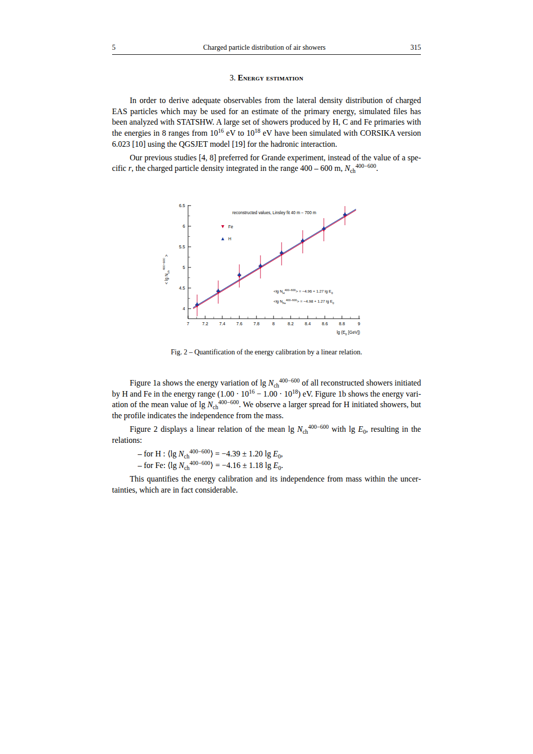5
Charged particle distribution of air showers
315
3. Energy estimation
In order to derive adequate observables from the lateral density distribution of charged EAS particles which may be used for an estimate of the primary energy, simulated files has been analyzed with STATSHW. A large set of showers produced by H, C and Fe primaries with the energies in 8 ranges from 1016 eV to 1018 eV have been simulated with CORSIKA version 6.023 [10] using the QGSJET model [19] for the hadronic interaction.
Our previous studies [4, 8] preferred for Grande experiment, instead of the value of a specific r, the charged particle density integrated in the range 400 – 600 m, Nch400−600.
7 7.2 7.4 7.6 7.8 8 8.2 8.4 8.6 8.8 9 4 4.5 5 5.5 6 6.5 < lg Nch400−600 > lg (E0 [GeV]) reconstructed values, Linsley fit 40 m − 700 m Fe H <lg NH400−600> = −4.96 + 1.27 lg E0 <lg NFe400−600> = −4.98 + 1.27 lg E0
Fig. 2 – Quantification of the energy calibration by a linear relation.
Figure 1a shows the energy variation of lg Nch400−600 of all reconstructed showers initiated by H and Fe in the energy range (1.00 · 1016 − 1.00 · 1018) eV. Figure 1b shows the energy variation of the mean value of lg Nch400−600. We observe a larger spread for H initiated showers, but the profile indicates the independence from the mass.
Figure 2 displays a linear relation of the mean lg Nch400−600 with lg E0, resulting in the relations:
– for H : ⟨lg Nch400−600⟩ = −4.39 ± 1.20 lg E0,
– for Fe: ⟨lg Nch400−600⟩ = −4.16 ± 1.18 lg E0.
This quantifies the energy calibration and its independence from mass within the uncertainties, which are in fact considerable.